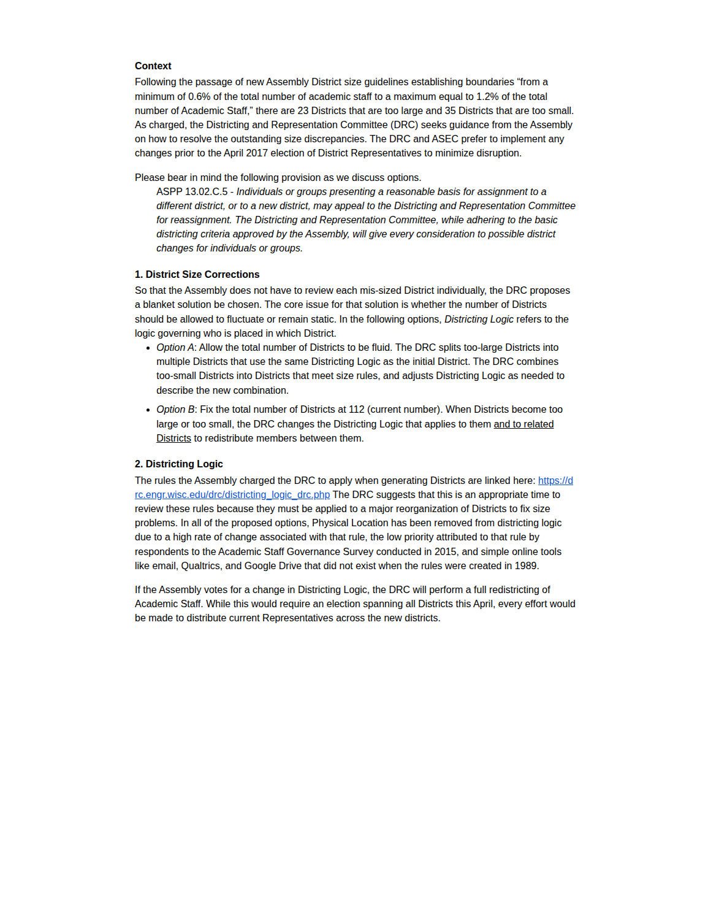Context
Following the passage of new Assembly District size guidelines establishing boundaries “from a minimum of 0.6% of the total number of academic staff to a maximum equal to 1.2% of the total number of Academic Staff,” there are 23 Districts that are too large and 35 Districts that are too small. As charged, the Districting and Representation Committee (DRC) seeks guidance from the Assembly on how to resolve the outstanding size discrepancies. The DRC and ASEC prefer to implement any changes prior to the April 2017 election of District Representatives to minimize disruption.
Please bear in mind the following provision as we discuss options.
ASPP 13.02.C.5 - Individuals or groups presenting a reasonable basis for assignment to a different district, or to a new district, may appeal to the Districting and Representation Committee for reassignment. The Districting and Representation Committee, while adhering to the basic districting criteria approved by the Assembly, will give every consideration to possible district changes for individuals or groups.
1. District Size Corrections
So that the Assembly does not have to review each mis-sized District individually, the DRC proposes a blanket solution be chosen. The core issue for that solution is whether the number of Districts should be allowed to fluctuate or remain static. In the following options, Districting Logic refers to the logic governing who is placed in which District.
Option A: Allow the total number of Districts to be fluid. The DRC splits too-large Districts into multiple Districts that use the same Districting Logic as the initial District. The DRC combines too-small Districts into Districts that meet size rules, and adjusts Districting Logic as needed to describe the new combination.
Option B: Fix the total number of Districts at 112 (current number). When Districts become too large or too small, the DRC changes the Districting Logic that applies to them and to related Districts to redistribute members between them.
2. Districting Logic
The rules the Assembly charged the DRC to apply when generating Districts are linked here: https://drc.engr.wisc.edu/drc/districting_logic_drc.php The DRC suggests that this is an appropriate time to review these rules because they must be applied to a major reorganization of Districts to fix size problems. In all of the proposed options, Physical Location has been removed from districting logic due to a high rate of change associated with that rule, the low priority attributed to that rule by respondents to the Academic Staff Governance Survey conducted in 2015, and simple online tools like email, Qualtrics, and Google Drive that did not exist when the rules were created in 1989.
If the Assembly votes for a change in Districting Logic, the DRC will perform a full redistricting of Academic Staff. While this would require an election spanning all Districts this April, every effort would be made to distribute current Representatives across the new districts.